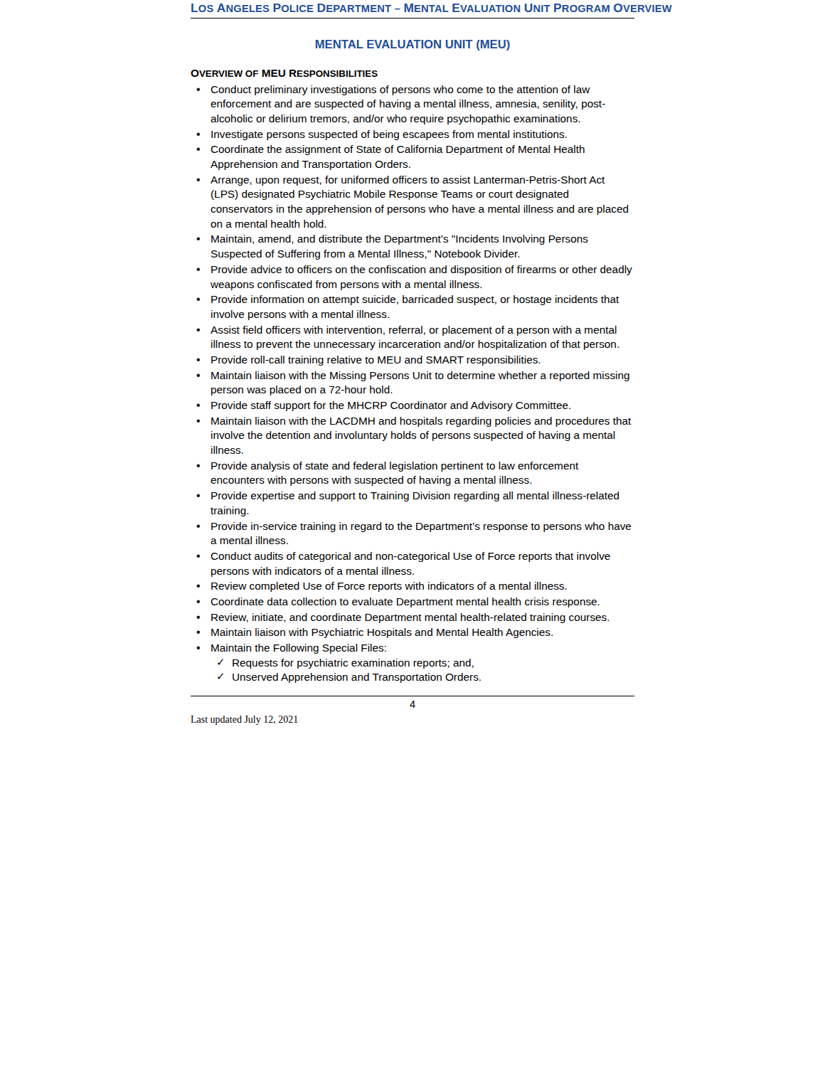LOS ANGELES POLICE DEPARTMENT – MENTAL EVALUATION UNIT PROGRAM OVERVIEW
MENTAL EVALUATION UNIT (MEU)
OVERVIEW OF MEU RESPONSIBILITIES
Conduct preliminary investigations of persons who come to the attention of law enforcement and are suspected of having a mental illness, amnesia, senility, post-alcoholic or delirium tremors, and/or who require psychopathic examinations.
Investigate persons suspected of being escapees from mental institutions.
Coordinate the assignment of State of California Department of Mental Health Apprehension and Transportation Orders.
Arrange, upon request, for uniformed officers to assist Lanterman-Petris-Short Act (LPS) designated Psychiatric Mobile Response Teams or court designated conservators in the apprehension of persons who have a mental illness and are placed on a mental health hold.
Maintain, amend, and distribute the Department’s "Incidents Involving Persons Suspected of Suffering from a Mental Illness," Notebook Divider.
Provide advice to officers on the confiscation and disposition of firearms or other deadly weapons confiscated from persons with a mental illness.
Provide information on attempt suicide, barricaded suspect, or hostage incidents that involve persons with a mental illness.
Assist field officers with intervention, referral, or placement of a person with a mental illness to prevent the unnecessary incarceration and/or hospitalization of that person.
Provide roll-call training relative to MEU and SMART responsibilities.
Maintain liaison with the Missing Persons Unit to determine whether a reported missing person was placed on a 72-hour hold.
Provide staff support for the MHCRP Coordinator and Advisory Committee.
Maintain liaison with the LACDMH and hospitals regarding policies and procedures that involve the detention and involuntary holds of persons suspected of having a mental illness.
Provide analysis of state and federal legislation pertinent to law enforcement encounters with persons with suspected of having a mental illness.
Provide expertise and support to Training Division regarding all mental illness-related training.
Provide in-service training in regard to the Department’s response to persons who have a mental illness.
Conduct audits of categorical and non-categorical Use of Force reports that involve persons with indicators of a mental illness.
Review completed Use of Force reports with indicators of a mental illness.
Coordinate data collection to evaluate Department mental health crisis response.
Review, initiate, and coordinate Department mental health-related training courses.
Maintain liaison with Psychiatric Hospitals and Mental Health Agencies.
Maintain the Following Special Files:
Requests for psychiatric examination reports; and,
Unserved Apprehension and Transportation Orders.
4
Last updated July 12, 2021